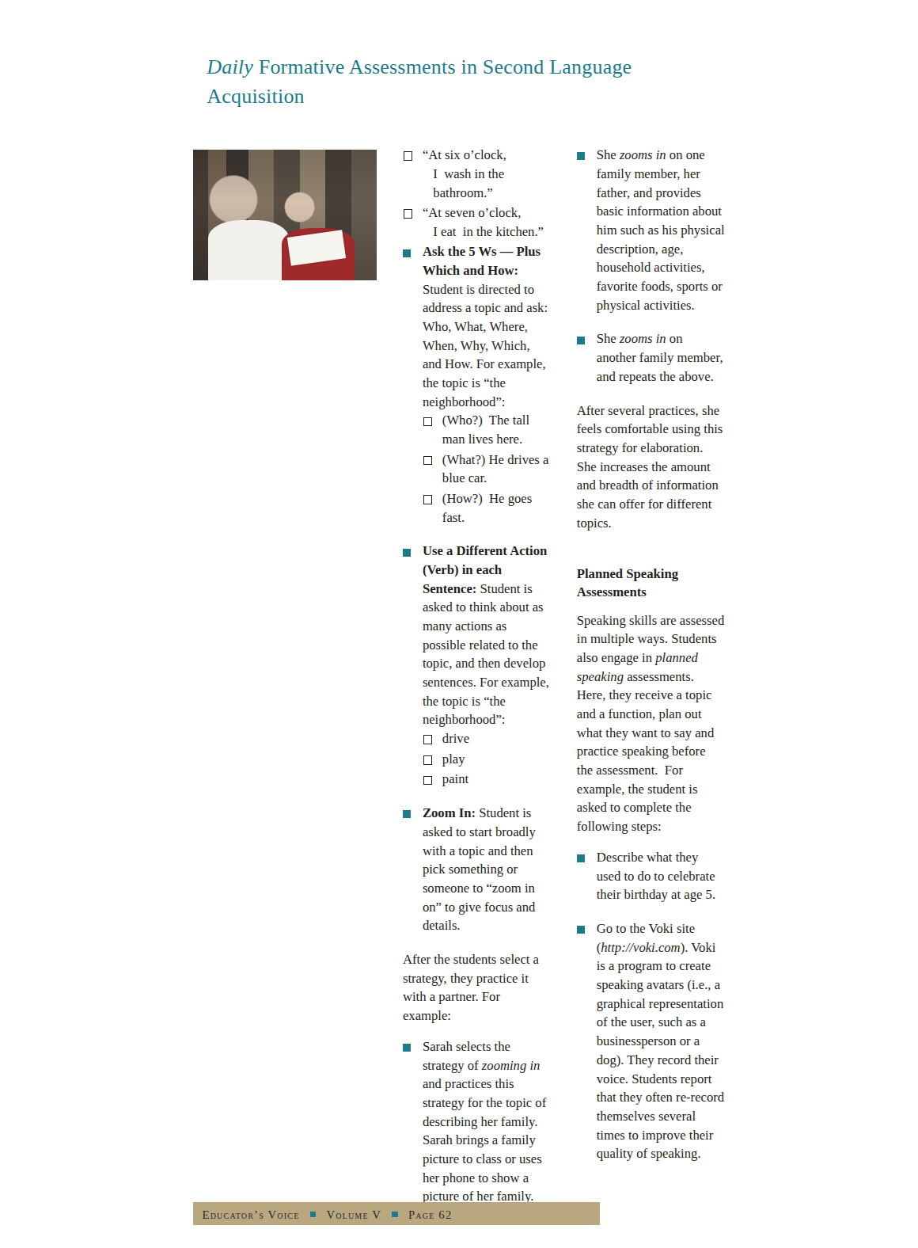Daily Formative Assessments in Second Language Acquisition
“At six o’clock,I wash in the bathroom.”
“At seven o’clock,I eat in the kitchen.”
Ask the 5 Ws — Plus Which and How: Student is directed to address a topic and ask: Who, What, Where, When, Why, Which, and How. For example, the topic is “the neighborhood”:
(Who?) The tall man lives here.
(What?) He drives a blue car.
(How?) He goes fast.
Use a Different Action (Verb) in each Sentence: Student is asked to think about as many actions as possible related to the topic, and then develop sentences. For example, the topic is “the neighborhood”:
drive
play
paint
Zoom In: Student is asked to start broadly with a topic and then pick something or someone to “zoom in on” to give focus and details.
After the students select a strategy, they practice it with a partner. For example:
Sarah selects the strategy of zooming in and practices this strategy for the topic of describing her family. Sarah brings a family picture to class or uses her phone to show a picture of her family.
She zooms in on one family member, her father, and provides basic information about him such as his physical description, age, household activities, favorite foods, sports or physical activities.
She zooms in on another family member, and repeats the above.
After several practices, she feels comfortable using this strategy for elaboration. She increases the amount and breadth of information she can offer for different topics.
Planned Speaking Assessments
Speaking skills are assessed in multiple ways. Students also engage in planned speaking assessments. Here, they receive a topic and a function, plan out what they want to say and practice speaking before the assessment. For example, the student is asked to complete the following steps:
Describe what they used to do to celebrate their birthday at age 5.
Go to the Voki site (http://voki.com). Voki is a program to create speaking avatars (i.e., a graphical representation of the user, such as a businessperson or a dog). They record their voice. Students report that they often re-record themselves several times to improve their quality of speaking.
Educator’s Voice Volume V Page 62